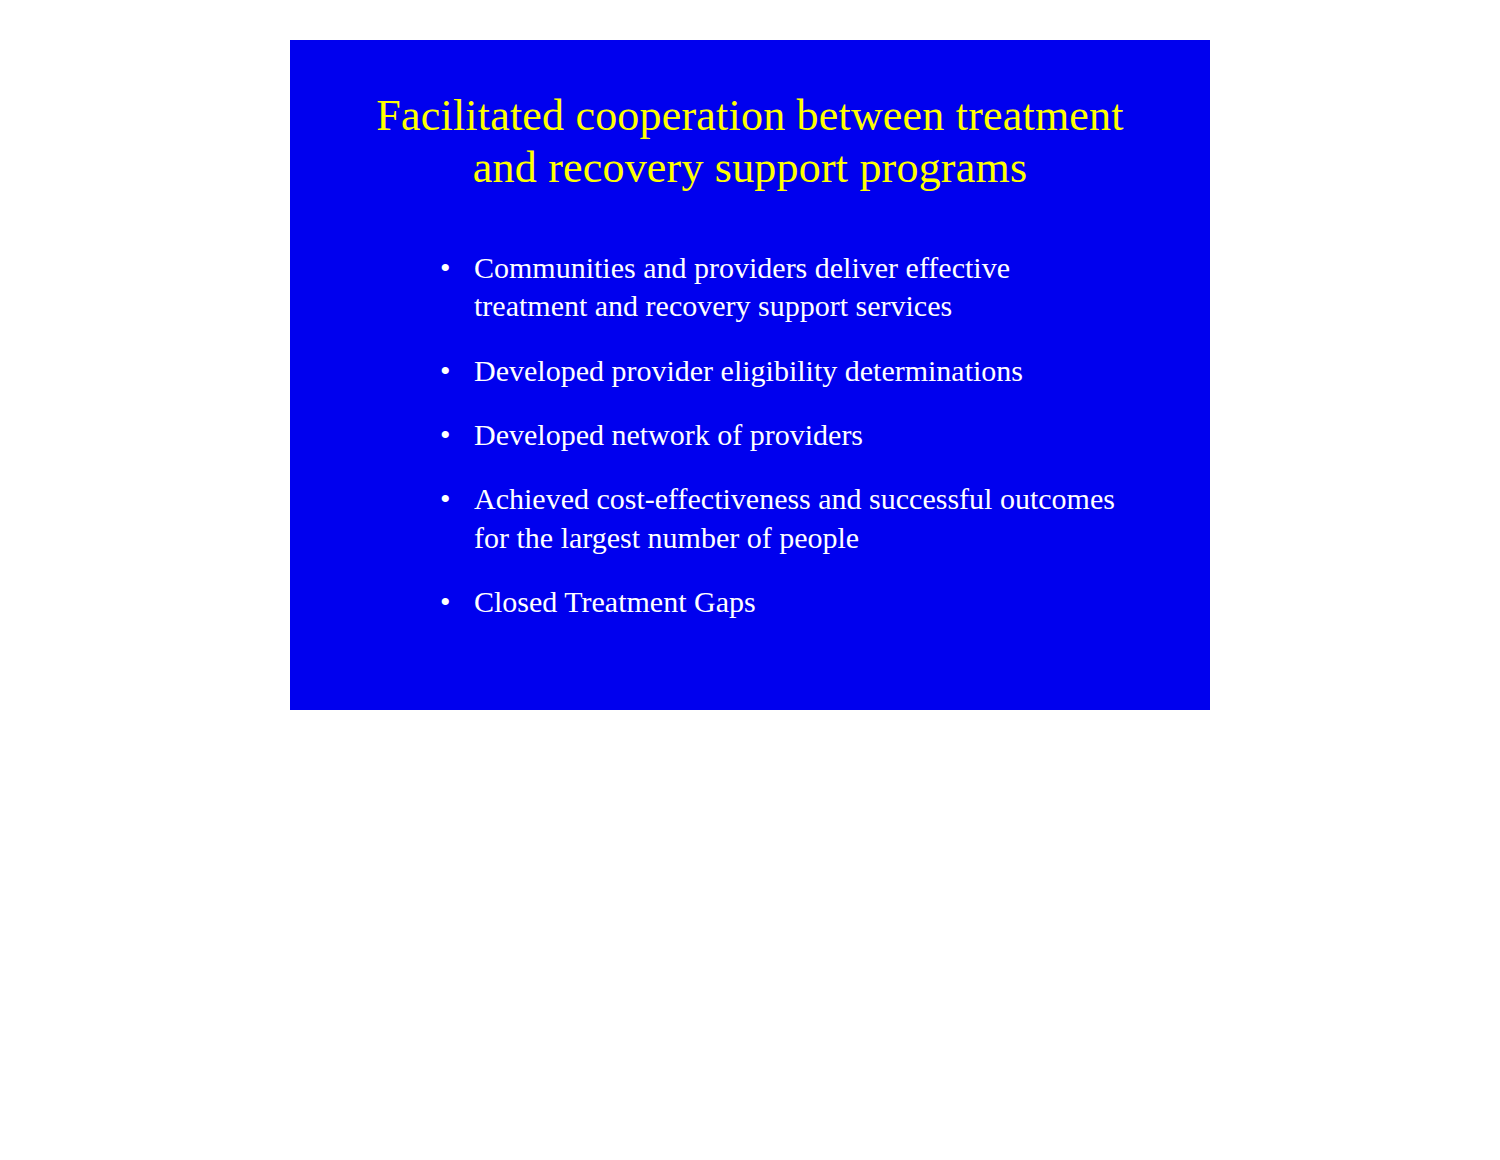Facilitated cooperation between treatment and recovery support programs
Communities and providers deliver effective treatment and recovery support services
Developed provider eligibility determinations
Developed network of providers
Achieved cost-effectiveness and successful outcomes for the largest number of people
Closed Treatment Gaps